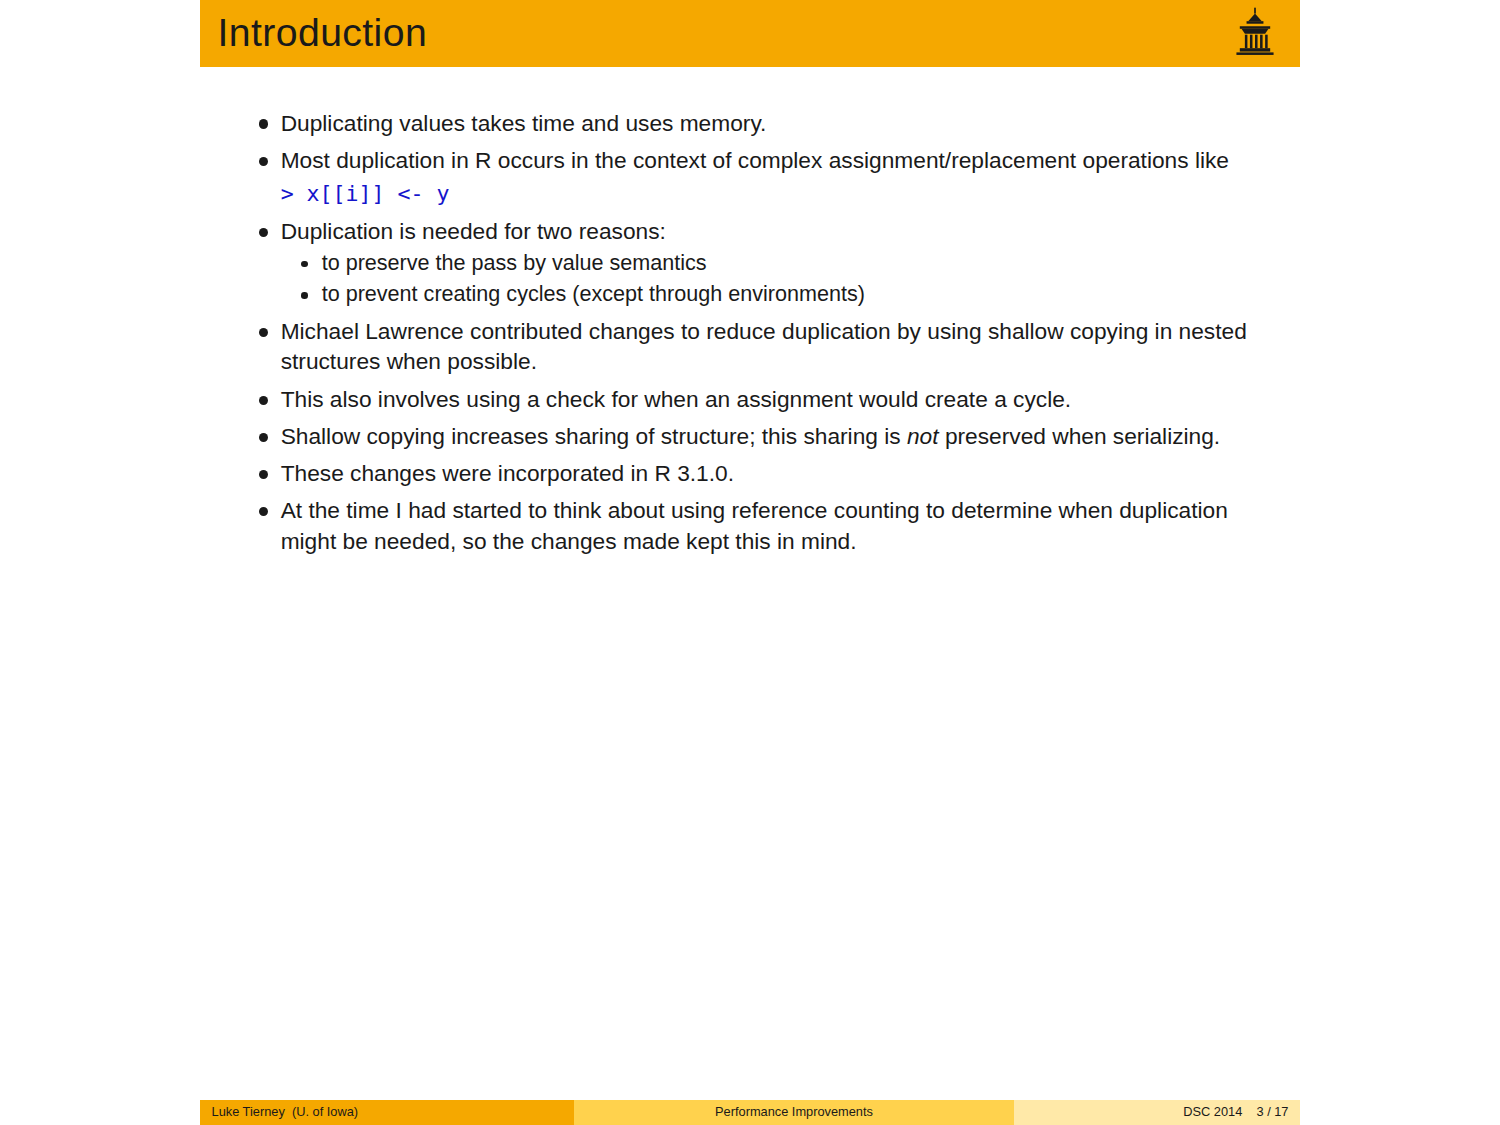Introduction
Duplicating values takes time and uses memory.
Most duplication in R occurs in the context of complex assignment/replacement operations like > x[[i]] <- y
Duplication is needed for two reasons:
to preserve the pass by value semantics
to prevent creating cycles (except through environments)
Michael Lawrence contributed changes to reduce duplication by using shallow copying in nested structures when possible.
This also involves using a check for when an assignment would create a cycle.
Shallow copying increases sharing of structure; this sharing is not preserved when serializing.
These changes were incorporated in R 3.1.0.
At the time I had started to think about using reference counting to determine when duplication might be needed, so the changes made kept this in mind.
Luke Tierney (U. of Iowa)
Performance Improvements
DSC 2014 3 / 17